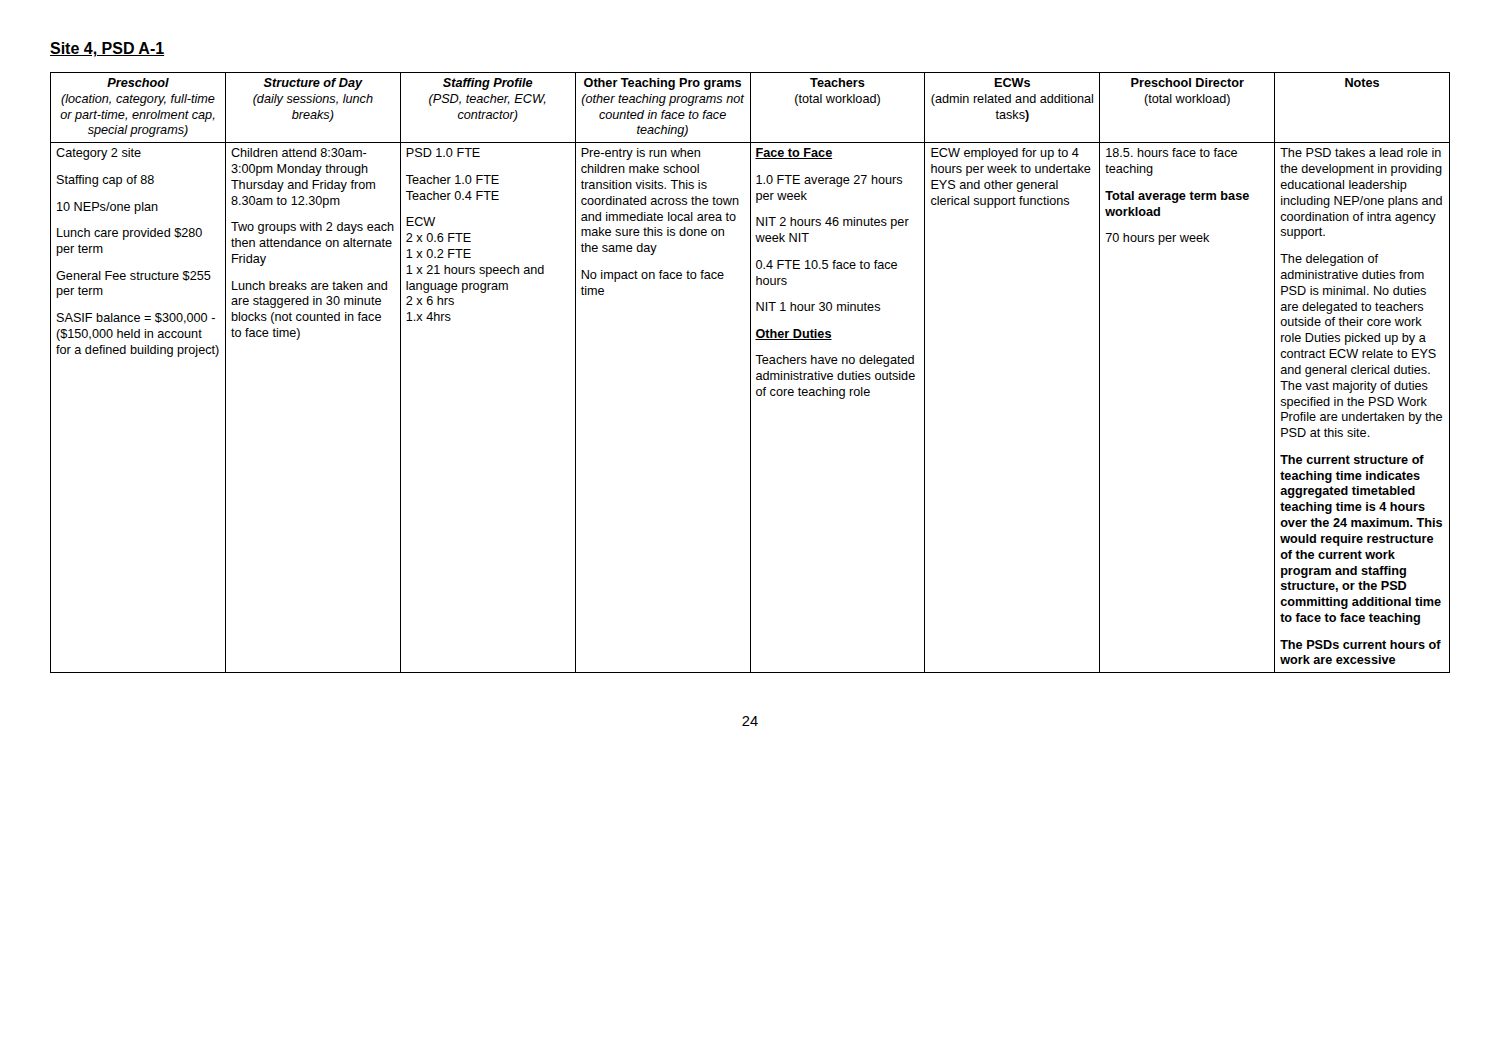Site 4, PSD A-1
| Preschool (location, category, full-time or part-time, enrolment cap, special programs) | Structure of Day (daily sessions, lunch breaks) | Staffing Profile (PSD, teacher, ECW, contractor) | Other Teaching Pro grams (other teaching programs not counted in face to face teaching) | Teachers (total workload) | ECWs (admin related and additional tasks ) | Preschool Director (total workload) | Notes |
| --- | --- | --- | --- | --- | --- | --- | --- |
| Category 2 site Staffing cap of 88 10 NEPs/one plan Lunch care provided $280 per term General Fee structure $255 per term SASIF balance = $300,000 - ($150,000 held in account for a defined building project) | Children attend 8:30am-3:00pm Monday through Thursday and Friday from 8.30am to 12.30pm Two groups with 2 days each then attendance on alternate Friday Lunch breaks are taken and are staggered in 30 minute blocks (not counted in face to face time) | PSD 1.0 FTE Teacher 1.0 FTE Teacher 0.4 FTE ECW 2 x 0.6 FTE 1 x 0.2 FTE 1 x 21 hours speech and language program 2 x 6 hrs 1.x 4hrs | Pre-entry is run when children make school transition visits. This is coordinated across the town and immediate local area to make sure this is done on the same day No impact on face to face time | Face to Face 1.0 FTE average 27 hours per week NIT 2 hours 46 minutes per week NIT 0.4 FTE 10.5 face to face hours NIT 1 hour 30 minutes Other Duties Teachers have no delegated administrative duties outside of core teaching role | ECW employed for up to 4 hours per week to undertake EYS and other general clerical support functions | 18.5. hours face to face teaching Total average term base workload 70 hours per week | The PSD takes a lead role in the development in providing educational leadership including NEP/one plans and coordination of intra agency support. The delegation of administrative duties from PSD is minimal. No duties are delegated to teachers outside of their core work role Duties picked up by a contract ECW relate to EYS and general clerical duties. The vast majority of duties specified in the PSD Work Profile are undertaken by the PSD at this site. The current structure of teaching time indicates aggregated timetabled teaching time is 4 hours over the 24 maximum. This would require restructure of the current work program and staffing structure, or the PSD committing additional time to face to face teaching The PSDs current hours of work are excessive |
24